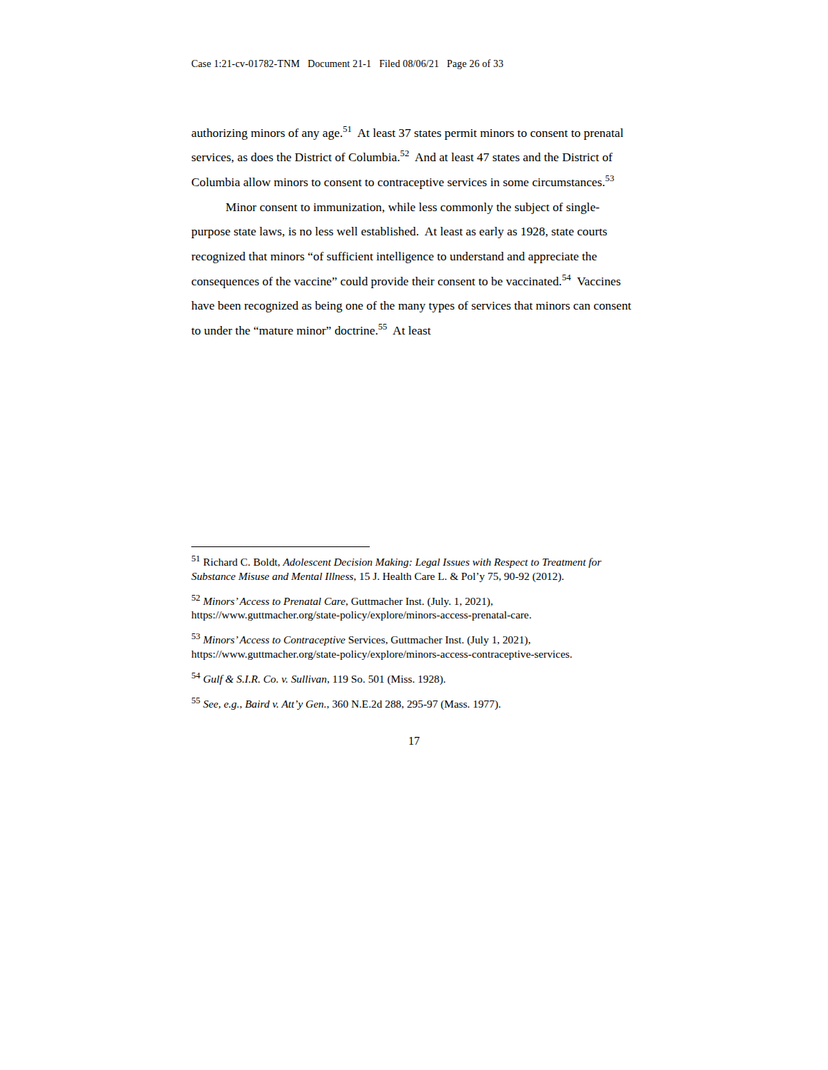Case 1:21-cv-01782-TNM Document 21-1 Filed 08/06/21 Page 26 of 33
authorizing minors of any age.51 At least 37 states permit minors to consent to prenatal services, as does the District of Columbia.52 And at least 47 states and the District of Columbia allow minors to consent to contraceptive services in some circumstances.53
Minor consent to immunization, while less commonly the subject of single-purpose state laws, is no less well established. At least as early as 1928, state courts recognized that minors “of sufficient intelligence to understand and appreciate the consequences of the vaccine” could provide their consent to be vaccinated.54 Vaccines have been recognized as being one of the many types of services that minors can consent to under the “mature minor” doctrine.55 At least
51 Richard C. Boldt, Adolescent Decision Making: Legal Issues with Respect to Treatment for Substance Misuse and Mental Illness, 15 J. Health Care L. & Pol’y 75, 90-92 (2012).
52 Minors’ Access to Prenatal Care, Guttmacher Inst. (July. 1, 2021), https://www.guttmacher.org/state-policy/explore/minors-access-prenatal-care.
53 Minors’ Access to Contraceptive Services, Guttmacher Inst. (July 1, 2021), https://www.guttmacher.org/state-policy/explore/minors-access-contraceptive-services.
54 Gulf & S.I.R. Co. v. Sullivan, 119 So. 501 (Miss. 1928).
55 See, e.g., Baird v. Att’y Gen., 360 N.E.2d 288, 295-97 (Mass. 1977).
17